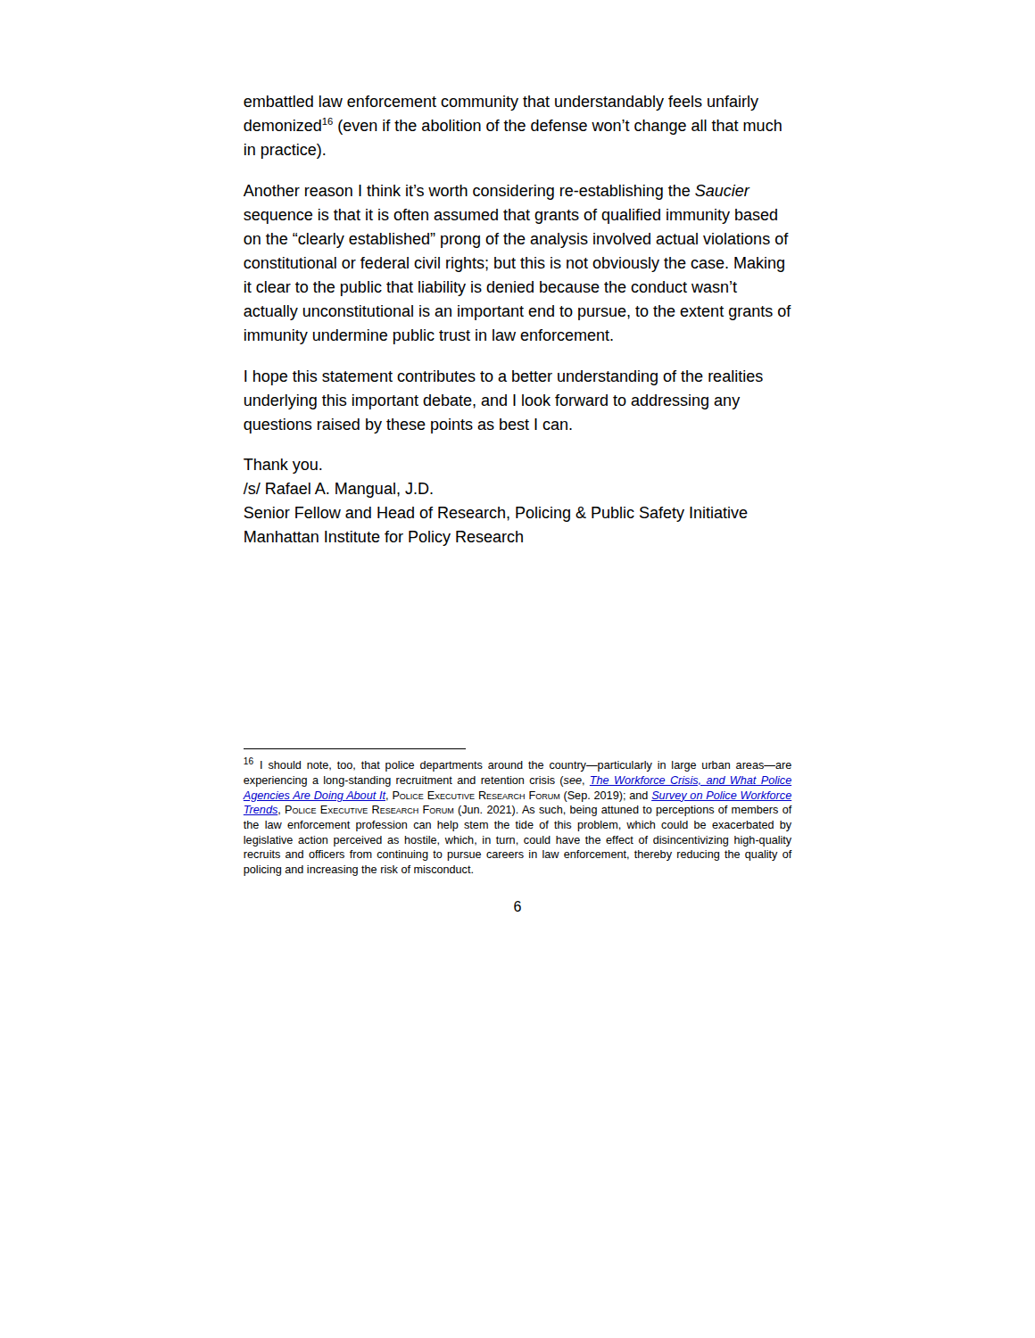embattled law enforcement community that understandably feels unfairly demonized16 (even if the abolition of the defense won’t change all that much in practice).
Another reason I think it’s worth considering re-establishing the Saucier sequence is that it is often assumed that grants of qualified immunity based on the “clearly established” prong of the analysis involved actual violations of constitutional or federal civil rights; but this is not obviously the case. Making it clear to the public that liability is denied because the conduct wasn’t actually unconstitutional is an important end to pursue, to the extent grants of immunity undermine public trust in law enforcement.
I hope this statement contributes to a better understanding of the realities underlying this important debate, and I look forward to addressing any questions raised by these points as best I can.
Thank you.
/s/ Rafael A. Mangual, J.D.
Senior Fellow and Head of Research, Policing & Public Safety Initiative
Manhattan Institute for Policy Research
16 I should note, too, that police departments around the country—particularly in large urban areas—are experiencing a long-standing recruitment and retention crisis (see, The Workforce Crisis, and What Police Agencies Are Doing About It, Police Executive Research Forum (Sep. 2019); and Survey on Police Workforce Trends, Police Executive Research Forum (Jun. 2021). As such, being attuned to perceptions of members of the law enforcement profession can help stem the tide of this problem, which could be exacerbated by legislative action perceived as hostile, which, in turn, could have the effect of disincentivizing high-quality recruits and officers from continuing to pursue careers in law enforcement, thereby reducing the quality of policing and increasing the risk of misconduct.
6